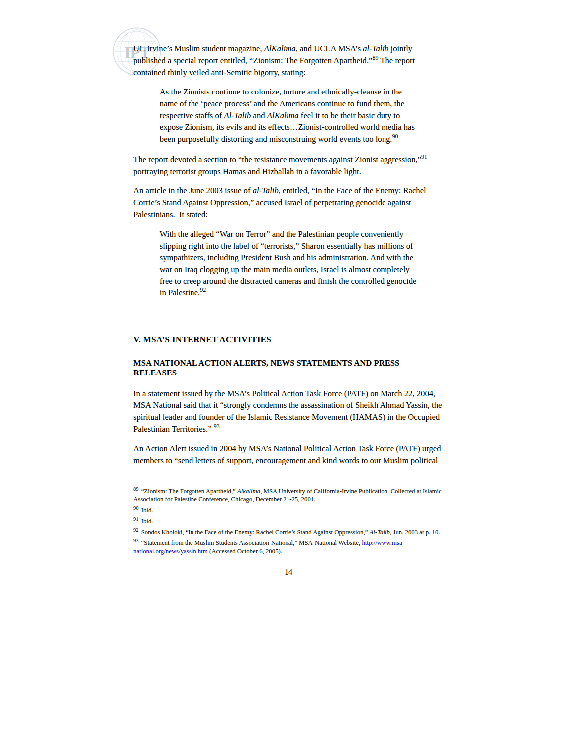IPT
UC Irvine’s Muslim student magazine, AlKalima, and UCLA MSA’s al-Talib jointly published a special report entitled, “Zionism: The Forgotten Apartheid.”89 The report contained thinly veiled anti-Semitic bigotry, stating:
As the Zionists continue to colonize, torture and ethnically-cleanse in the name of the ‘peace process’ and the Americans continue to fund them, the respective staffs of Al-Talib and AlKalima feel it to be their basic duty to expose Zionism, its evils and its effects…Zionist-controlled world media has been purposefully distorting and misconstruing world events too long.90
The report devoted a section to “the resistance movements against Zionist aggression,”91 portraying terrorist groups Hamas and Hizballah in a favorable light.
An article in the June 2003 issue of al-Talib, entitled, “In the Face of the Enemy: Rachel Corrie’s Stand Against Oppression,” accused Israel of perpetrating genocide against Palestinians. It stated:
With the alleged “War on Terror” and the Palestinian people conveniently slipping right into the label of “terrorists,” Sharon essentially has millions of sympathizers, including President Bush and his administration. And with the war on Iraq clogging up the main media outlets, Israel is almost completely free to creep around the distracted cameras and finish the controlled genocide in Palestine.92
V. MSA’S INTERNET ACTIVITIES
MSA NATIONAL ACTION ALERTS, NEWS STATEMENTS AND PRESS RELEASES
In a statement issued by the MSA’s Political Action Task Force (PATF) on March 22, 2004, MSA National said that it “strongly condemns the assassination of Sheikh Ahmad Yassin, the spiritual leader and founder of the Islamic Resistance Movement (HAMAS) in the Occupied Palestinian Territories.” 93
An Action Alert issued in 2004 by MSA’s National Political Action Task Force (PATF) urged members to “send letters of support, encouragement and kind words to our Muslim political
89 “Zionism: The Forgotten Apartheid,” Alkalima, MSA University of California-Irvine Publication. Collected at Islamic Association for Palestine Conference, Chicago, December 21-25, 2001.
90 Ibid.
91 Ibid.
92 Sondos Kholoki, “In the Face of the Enemy: Rachel Corrie’s Stand Against Oppression,” Al-Talib, Jun. 2003 at p. 10.
93 “Statement from the Muslim Students Association-National,” MSA-National Website, http://www.msa-national.org/news/yassin.htm (Accessed October 6, 2005).
14